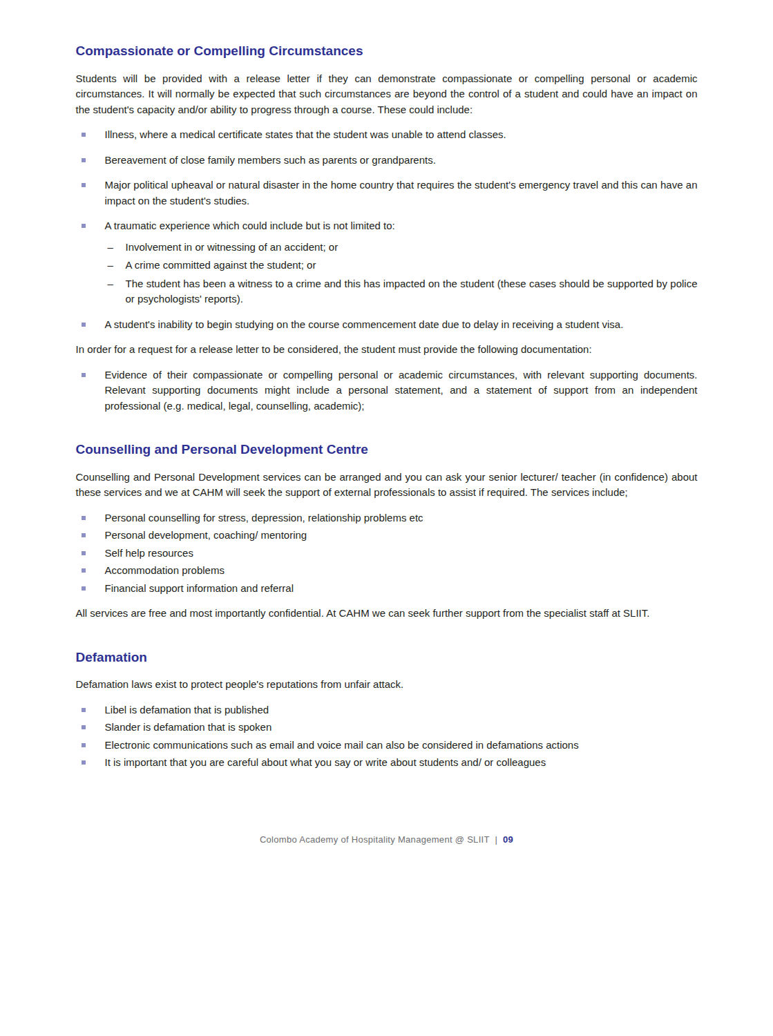Compassionate or Compelling Circumstances
Students will be provided with a release letter if they can demonstrate compassionate or compelling personal or academic circumstances. It will normally be expected that such circumstances are beyond the control of a student and could have an impact on the student's capacity and/or ability to progress through a course. These could include:
Illness, where a medical certificate states that the student was unable to attend classes.
Bereavement of close family members such as parents or grandparents.
Major political upheaval or natural disaster in the home country that requires the student's emergency travel and this can have an impact on the student's studies.
A traumatic experience which could include but is not limited to:
Involvement in or witnessing of an accident; or
A crime committed against the student; or
The student has been a witness to a crime and this has impacted on the student (these cases should be supported by police or psychologists' reports).
A student's inability to begin studying on the course commencement date due to delay in receiving a student visa.
In order for a request for a release letter to be considered, the student must provide the following documentation:
Evidence of their compassionate or compelling personal or academic circumstances, with relevant supporting documents. Relevant supporting documents might include a personal statement, and a statement of support from an independent professional (e.g. medical, legal, counselling, academic);
Counselling and Personal Development Centre
Counselling and Personal Development services can be arranged and you can ask your senior lecturer/ teacher (in confidence) about these services and we at CAHM will seek the support of external professionals to assist if required. The services include;
Personal counselling for stress, depression, relationship problems etc
Personal development, coaching/ mentoring
Self help resources
Accommodation problems
Financial support information and referral
All services are free and most importantly confidential. At CAHM we can seek further support from the specialist staff at SLIIT.
Defamation
Defamation laws exist to protect people's reputations from unfair attack.
Libel is defamation that is published
Slander is defamation that is spoken
Electronic communications such as email and voice mail can also be considered in defamations actions
It is important that you are careful about what you say or write about students and/ or colleagues
Colombo Academy of Hospitality Management @ SLIIT | 09